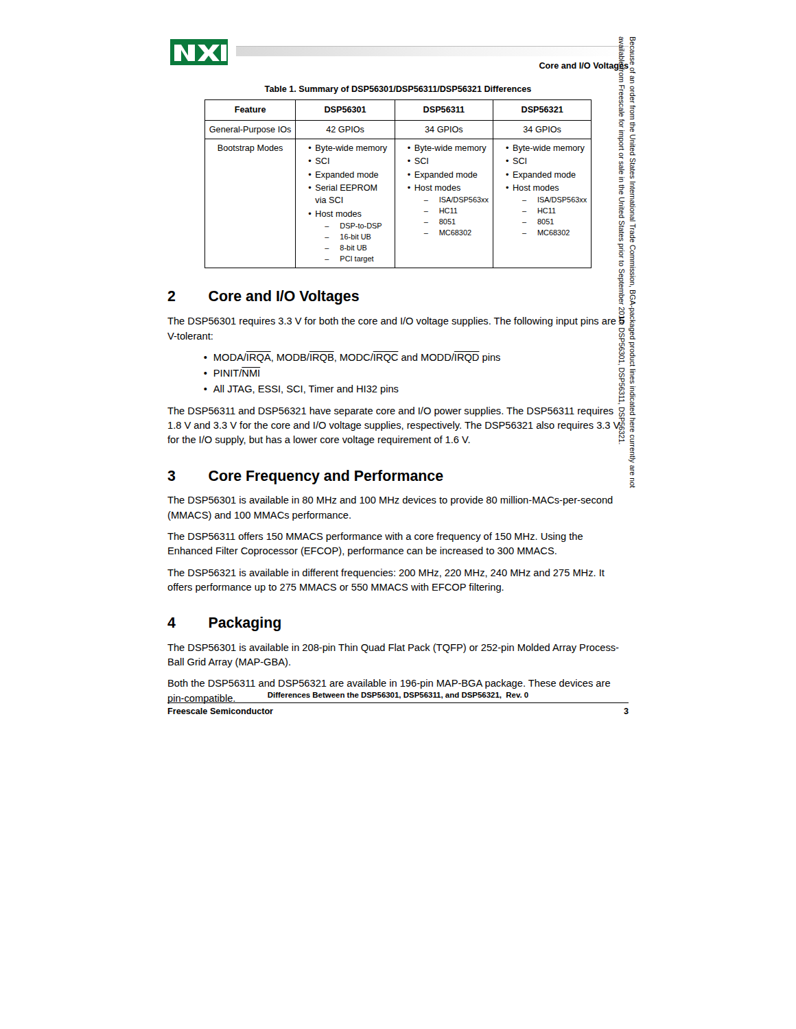Core and I/O Voltages
Because of an order from the United States International Trade Commission, BGA-packaged product lines indicated here currently are not available from Freescale for import or sale in the United States prior to September 2010: DSP56301, DSP56311, DSP56321.
Table 1. Summary of DSP56301/DSP56311/DSP56321 Differences
| Feature | DSP56301 | DSP56311 | DSP56321 |
| --- | --- | --- | --- |
| General-Purpose IOs | 42 GPIOs | 34 GPIOs | 34 GPIOs |
| Bootstrap Modes | Byte-wide memory SCI Expanded mode Serial EEPROM via SCI Host modes DSP-to-DSP 16-bit UB 8-bit UB PCI target | Byte-wide memory SCI Expanded mode Host modes ISA/DSP563xx HC11 8051 MC68302 | Byte-wide memory SCI Expanded mode Host modes ISA/DSP563xx HC11 8051 MC68302 |
2 Core and I/O Voltages
The DSP56301 requires 3.3 V for both the core and I/O voltage supplies. The following input pins are 5 V-tolerant:
MODA/IRQA, MODB/IRQB, MODC/IRQC and MODD/IRQD pins
PINIT/NMI
All JTAG, ESSI, SCI, Timer and HI32 pins
The DSP56311 and DSP56321 have separate core and I/O power supplies. The DSP56311 requires 1.8 V and 3.3 V for the core and I/O voltage supplies, respectively. The DSP56321 also requires 3.3 V for the I/O supply, but has a lower core voltage requirement of 1.6 V.
3 Core Frequency and Performance
The DSP56301 is available in 80 MHz and 100 MHz devices to provide 80 million-MACs-per-second (MMACS) and 100 MMACs performance.
The DSP56311 offers 150 MMACS performance with a core frequency of 150 MHz. Using the Enhanced Filter Coprocessor (EFCOP), performance can be increased to 300 MMACS.
The DSP56321 is available in different frequencies: 200 MHz, 220 MHz, 240 MHz and 275 MHz. It offers performance up to 275 MMACS or 550 MMACS with EFCOP filtering.
4 Packaging
The DSP56301 is available in 208-pin Thin Quad Flat Pack (TQFP) or 252-pin Molded Array Process-Ball Grid Array (MAP-GBA).
Both the DSP56311 and DSP56321 are available in 196-pin MAP-BGA package. These devices are pin-compatible.
Differences Between the DSP56301, DSP56311, and DSP56321, Rev. 0
Freescale Semiconductor
3